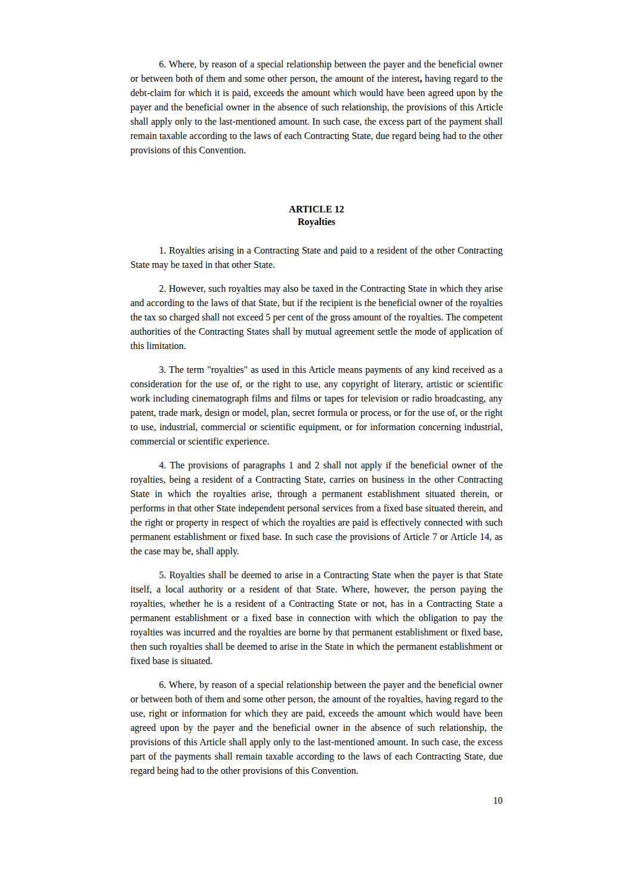6. Where, by reason of a special relationship between the payer and the beneficial owner or between both of them and some other person, the amount of the interest, having regard to the debt-claim for which it is paid, exceeds the amount which would have been agreed upon by the payer and the beneficial owner in the absence of such relationship, the provisions of this Article shall apply only to the last-mentioned amount. In such case, the excess part of the payment shall remain taxable according to the laws of each Contracting State, due regard being had to the other provisions of this Convention.
ARTICLE 12Royalties
1. Royalties arising in a Contracting State and paid to a resident of the other Contracting State may be taxed in that other State.
2. However, such royalties may also be taxed in the Contracting State in which they arise and according to the laws of that State, but if the recipient is the beneficial owner of the royalties the tax so charged shall not exceed 5 per cent of the gross amount of the royalties. The competent authorities of the Contracting States shall by mutual agreement settle the mode of application of this limitation.
3. The term "royalties" as used in this Article means payments of any kind received as a consideration for the use of, or the right to use, any copyright of literary, artistic or scientific work including cinematograph films and films or tapes for television or radio broadcasting, any patent, trade mark, design or model, plan, secret formula or process, or for the use of, or the right to use, industrial, commercial or scientific equipment, or for information concerning industrial, commercial or scientific experience.
4. The provisions of paragraphs 1 and 2 shall not apply if the beneficial owner of the royalties, being a resident of a Contracting State, carries on business in the other Contracting State in which the royalties arise, through a permanent establishment situated therein, or performs in that other State independent personal services from a fixed base situated therein, and the right or property in respect of which the royalties are paid is effectively connected with such permanent establishment or fixed base. In such case the provisions of Article 7 or Article 14, as the case may be, shall apply.
5. Royalties shall be deemed to arise in a Contracting State when the payer is that State itself, a local authority or a resident of that State. Where, however, the person paying the royalties, whether he is a resident of a Contracting State or not, has in a Contracting State a permanent establishment or a fixed base in connection with which the obligation to pay the royalties was incurred and the royalties are borne by that permanent establishment or fixed base, then such royalties shall be deemed to arise in the State in which the permanent establishment or fixed base is situated.
6. Where, by reason of a special relationship between the payer and the beneficial owner or between both of them and some other person, the amount of the royalties, having regard to the use, right or information for which they are paid, exceeds the amount which would have been agreed upon by the payer and the beneficial owner in the absence of such relationship, the provisions of this Article shall apply only to the last-mentioned amount. In such case, the excess part of the payments shall remain taxable according to the laws of each Contracting State, due regard being had to the other provisions of this Convention.
10